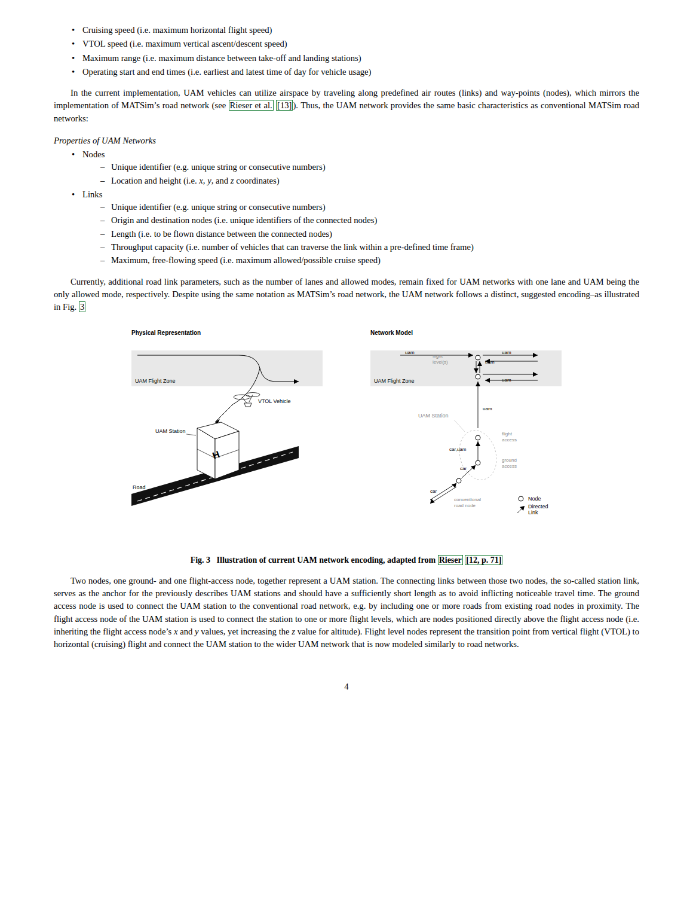Cruising speed (i.e. maximum horizontal flight speed)
VTOL speed (i.e. maximum vertical ascent/descent speed)
Maximum range (i.e. maximum distance between take-off and landing stations)
Operating start and end times (i.e. earliest and latest time of day for vehicle usage)
In the current implementation, UAM vehicles can utilize airspace by traveling along predefined air routes (links) and way-points (nodes), which mirrors the implementation of MATSim’s road network (see Rieser et al. [13]). Thus, the UAM network provides the same basic characteristics as conventional MATSim road networks:
Properties of UAM Networks
Nodes
Unique identifier (e.g. unique string or consecutive numbers)
Location and height (i.e. x, y, and z coordinates)
Links
Unique identifier (e.g. unique string or consecutive numbers)
Origin and destination nodes (i.e. unique identifiers of the connected nodes)
Length (i.e. to be flown distance between the connected nodes)
Throughput capacity (i.e. number of vehicles that can traverse the link within a pre-defined time frame)
Maximum, free-flowing speed (i.e. maximum allowed/possible cruise speed)
Currently, additional road link parameters, such as the number of lanes and allowed modes, remain fixed for UAM networks with one lane and UAM being the only allowed mode, respectively. Despite using the same notation as MATSim’s road network, the UAM network follows a distinct, suggested encoding–as illustrated in Fig. 3
Physical Representation UAM Flight Zone VTOL Vehicle Road H UAM Station Network Model UAM Flight Zone uam uam uam uam flight level(s) uam UAM Station car,uam car car flight access ground access conventional road node Node Directed Link
Fig. 3 Illustration of current UAM network encoding, adapted from Rieser [12, p. 71]
Two nodes, one ground- and one flight-access node, together represent a UAM station. The connecting links between those two nodes, the so-called station link, serves as the anchor for the previously describes UAM stations and should have a sufficiently short length as to avoid inflicting noticeable travel time. The ground access node is used to connect the UAM station to the conventional road network, e.g. by including one or more roads from existing road nodes in proximity. The flight access node of the UAM station is used to connect the station to one or more flight levels, which are nodes positioned directly above the flight access node (i.e. inheriting the flight access node’s x and y values, yet increasing the z value for altitude). Flight level nodes represent the transition point from vertical flight (VTOL) to horizontal (cruising) flight and connect the UAM station to the wider UAM network that is now modeled similarly to road networks.
4